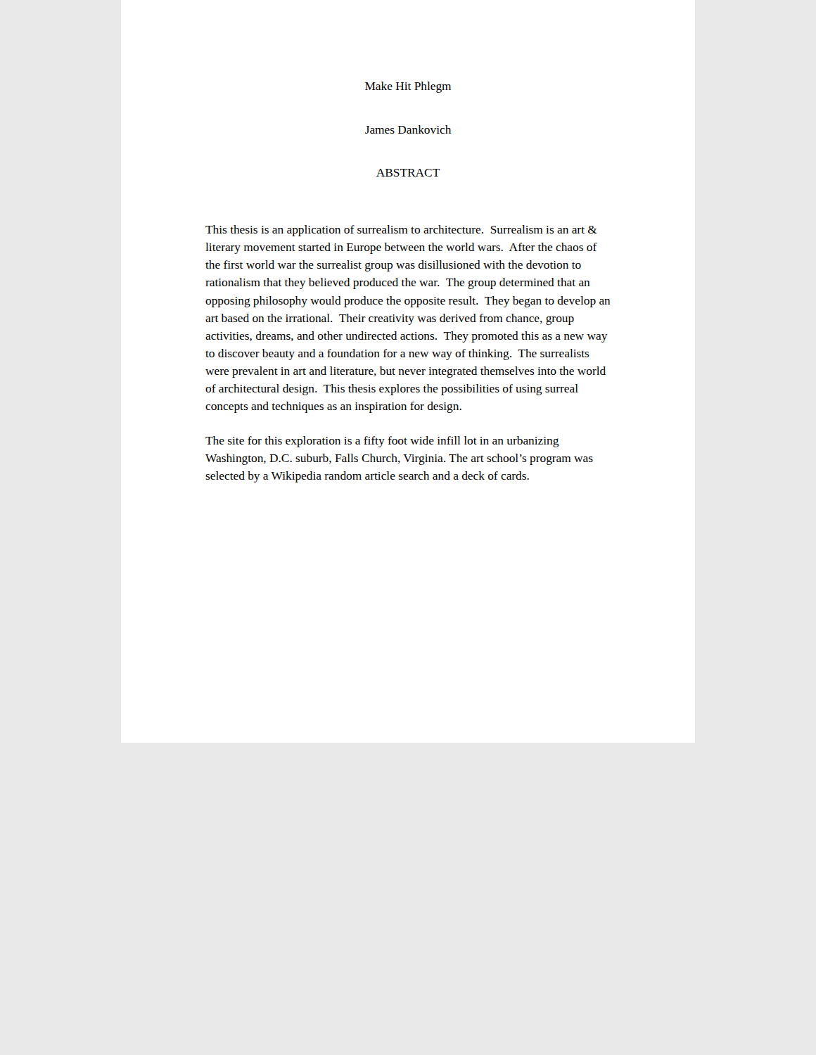Make Hit Phlegm
James Dankovich
ABSTRACT
This thesis is an application of surrealism to architecture. Surrealism is an art & literary movement started in Europe between the world wars. After the chaos of the first world war the surrealist group was disillusioned with the devotion to rationalism that they believed produced the war. The group determined that an opposing philosophy would produce the opposite result. They began to develop an art based on the irrational. Their creativity was derived from chance, group activities, dreams, and other undirected actions. They promoted this as a new way to discover beauty and a foundation for a new way of thinking. The surrealists were prevalent in art and literature, but never integrated themselves into the world of architectural design. This thesis explores the possibilities of using surreal concepts and techniques as an inspiration for design.
The site for this exploration is a fifty foot wide infill lot in an urbanizing Washington, D.C. suburb, Falls Church, Virginia. The art school’s program was selected by a Wikipedia random article search and a deck of cards.